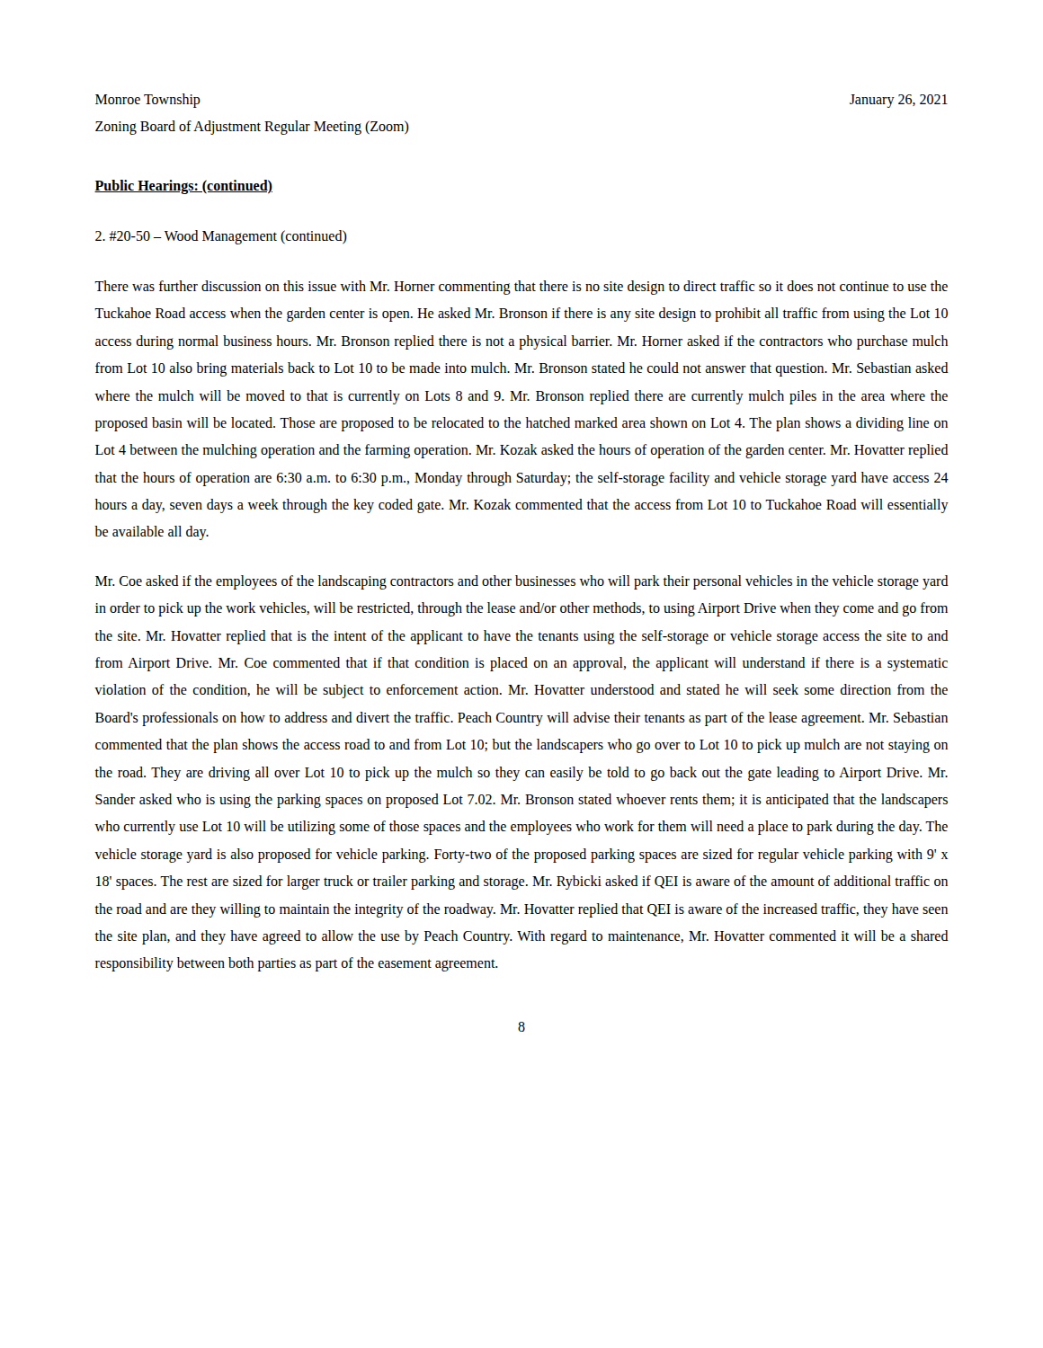Monroe Township
Zoning Board of Adjustment Regular Meeting (Zoom)
January 26, 2021
Public Hearings: (continued)
2. #20-50 – Wood Management (continued)
There was further discussion on this issue with Mr. Horner commenting that there is no site design to direct traffic so it does not continue to use the Tuckahoe Road access when the garden center is open. He asked Mr. Bronson if there is any site design to prohibit all traffic from using the Lot 10 access during normal business hours. Mr. Bronson replied there is not a physical barrier. Mr. Horner asked if the contractors who purchase mulch from Lot 10 also bring materials back to Lot 10 to be made into mulch. Mr. Bronson stated he could not answer that question. Mr. Sebastian asked where the mulch will be moved to that is currently on Lots 8 and 9. Mr. Bronson replied there are currently mulch piles in the area where the proposed basin will be located. Those are proposed to be relocated to the hatched marked area shown on Lot 4. The plan shows a dividing line on Lot 4 between the mulching operation and the farming operation. Mr. Kozak asked the hours of operation of the garden center. Mr. Hovatter replied that the hours of operation are 6:30 a.m. to 6:30 p.m., Monday through Saturday; the self-storage facility and vehicle storage yard have access 24 hours a day, seven days a week through the key coded gate. Mr. Kozak commented that the access from Lot 10 to Tuckahoe Road will essentially be available all day.
Mr. Coe asked if the employees of the landscaping contractors and other businesses who will park their personal vehicles in the vehicle storage yard in order to pick up the work vehicles, will be restricted, through the lease and/or other methods, to using Airport Drive when they come and go from the site. Mr. Hovatter replied that is the intent of the applicant to have the tenants using the self-storage or vehicle storage access the site to and from Airport Drive. Mr. Coe commented that if that condition is placed on an approval, the applicant will understand if there is a systematic violation of the condition, he will be subject to enforcement action. Mr. Hovatter understood and stated he will seek some direction from the Board's professionals on how to address and divert the traffic. Peach Country will advise their tenants as part of the lease agreement. Mr. Sebastian commented that the plan shows the access road to and from Lot 10; but the landscapers who go over to Lot 10 to pick up mulch are not staying on the road. They are driving all over Lot 10 to pick up the mulch so they can easily be told to go back out the gate leading to Airport Drive. Mr. Sander asked who is using the parking spaces on proposed Lot 7.02. Mr. Bronson stated whoever rents them; it is anticipated that the landscapers who currently use Lot 10 will be utilizing some of those spaces and the employees who work for them will need a place to park during the day. The vehicle storage yard is also proposed for vehicle parking. Forty-two of the proposed parking spaces are sized for regular vehicle parking with 9' x 18' spaces. The rest are sized for larger truck or trailer parking and storage. Mr. Rybicki asked if QEI is aware of the amount of additional traffic on the road and are they willing to maintain the integrity of the roadway. Mr. Hovatter replied that QEI is aware of the increased traffic, they have seen the site plan, and they have agreed to allow the use by Peach Country. With regard to maintenance, Mr. Hovatter commented it will be a shared responsibility between both parties as part of the easement agreement.
8